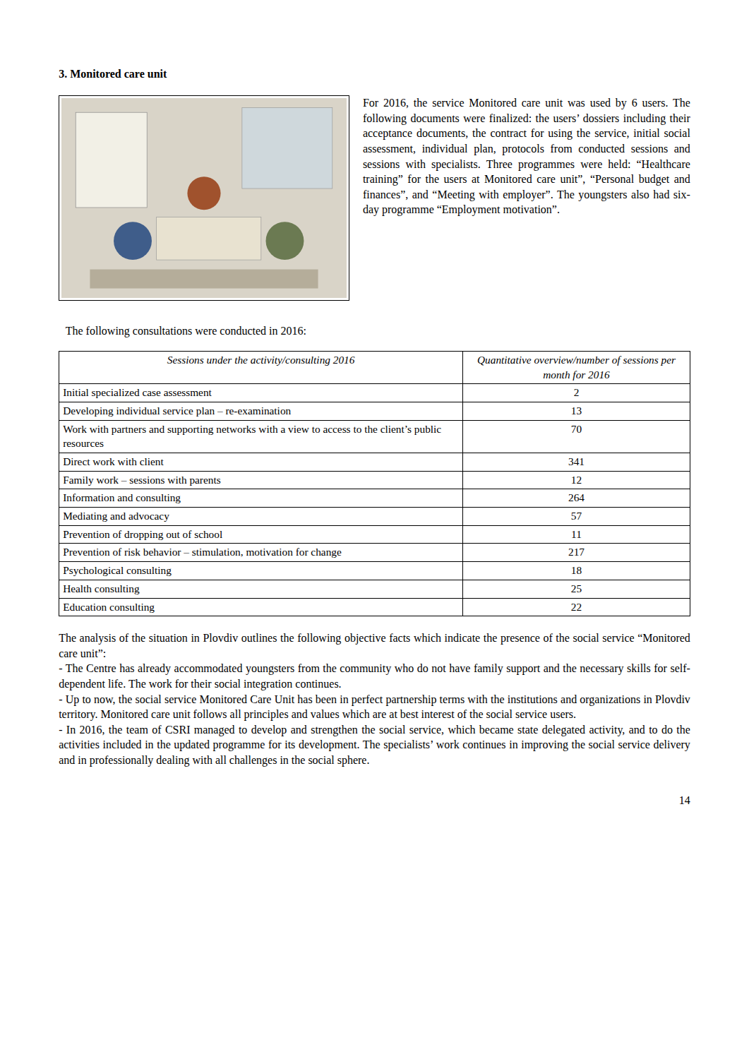3. Monitored care unit
For 2016, the service Monitored care unit was used by 6 users. The following documents were finalized: the users’ dossiers including their acceptance documents, the contract for using the service, initial social assessment, individual plan, protocols from conducted sessions and sessions with specialists. Three programmes were held: “Healthcare training” for the users at Monitored care unit”, “Personal budget and finances”, and “Meeting with employer”. The youngsters also had six-day programme “Employment motivation”.
The following consultations were conducted in 2016:
| Sessions under the activity/consulting 2016 | Quantitative overview/number of sessions per month for 2016 |
| --- | --- |
| Initial specialized case assessment | 2 |
| Developing individual service plan – re-examination | 13 |
| Work with partners and supporting networks with a view to access to the client’s public resources | 70 |
| Direct work with client | 341 |
| Family work – sessions with parents | 12 |
| Information and consulting | 264 |
| Mediating and advocacy | 57 |
| Prevention of dropping out of school | 11 |
| Prevention of risk behavior – stimulation, motivation for change | 217 |
| Psychological consulting | 18 |
| Health consulting | 25 |
| Education consulting | 22 |
The analysis of the situation in Plovdiv outlines the following objective facts which indicate the presence of the social service “Monitored care unit”:
- The Centre has already accommodated youngsters from the community who do not have family support and the necessary skills for self-dependent life. The work for their social integration continues.
- Up to now, the social service Monitored Care Unit has been in perfect partnership terms with the institutions and organizations in Plovdiv territory. Monitored care unit follows all principles and values which are at best interest of the social service users.
- In 2016, the team of CSRI managed to develop and strengthen the social service, which became state delegated activity, and to do the activities included in the updated programme for its development. The specialists’ work continues in improving the social service delivery and in professionally dealing with all challenges in the social sphere.
14